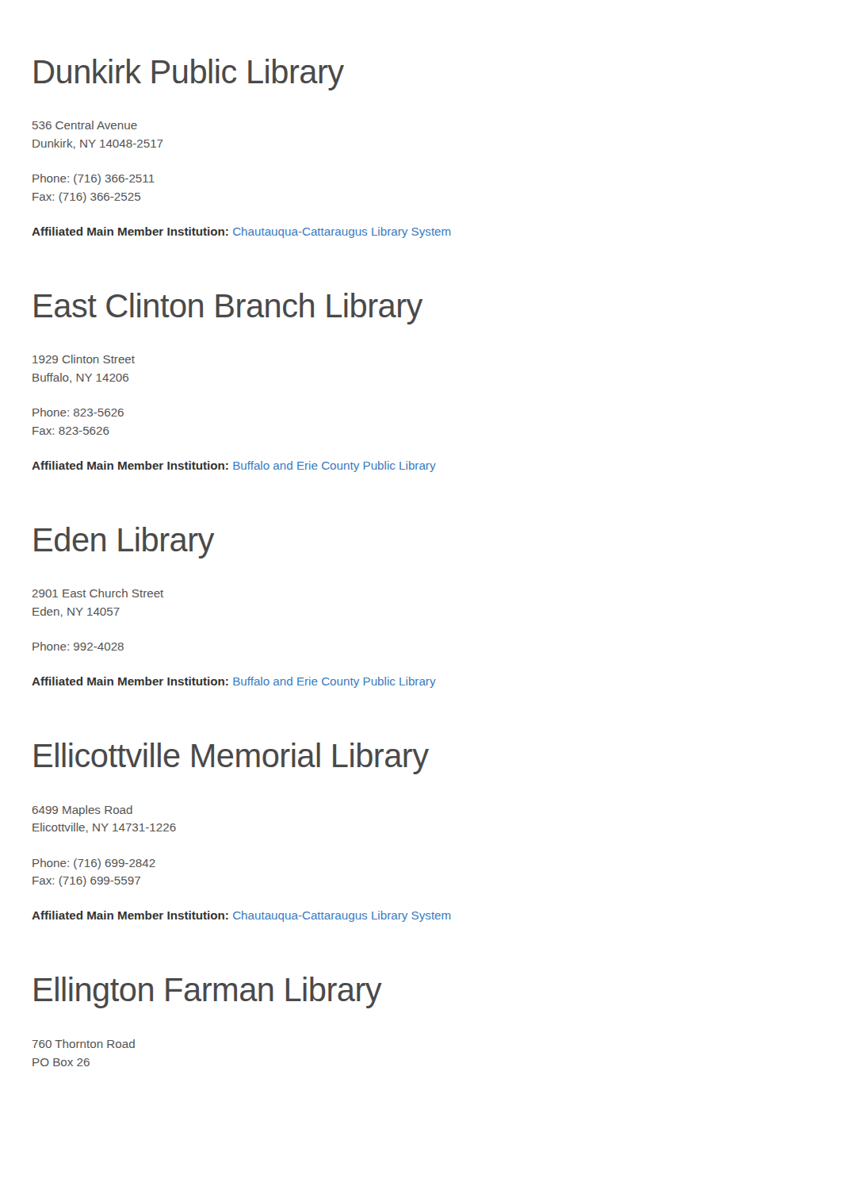Dunkirk Public Library
536 Central Avenue
Dunkirk, NY 14048-2517
Phone: (716) 366-2511
Fax: (716) 366-2525
Affiliated Main Member Institution: Chautauqua-Cattaraugus Library System
East Clinton Branch Library
1929 Clinton Street
Buffalo, NY 14206
Phone: 823-5626
Fax: 823-5626
Affiliated Main Member Institution: Buffalo and Erie County Public Library
Eden Library
2901 East Church Street
Eden, NY 14057
Phone: 992-4028
Affiliated Main Member Institution: Buffalo and Erie County Public Library
Ellicottville Memorial Library
6499 Maples Road
Elicottville, NY 14731-1226
Phone: (716) 699-2842
Fax: (716) 699-5597
Affiliated Main Member Institution: Chautauqua-Cattaraugus Library System
Ellington Farman Library
760 Thornton Road
PO Box 26